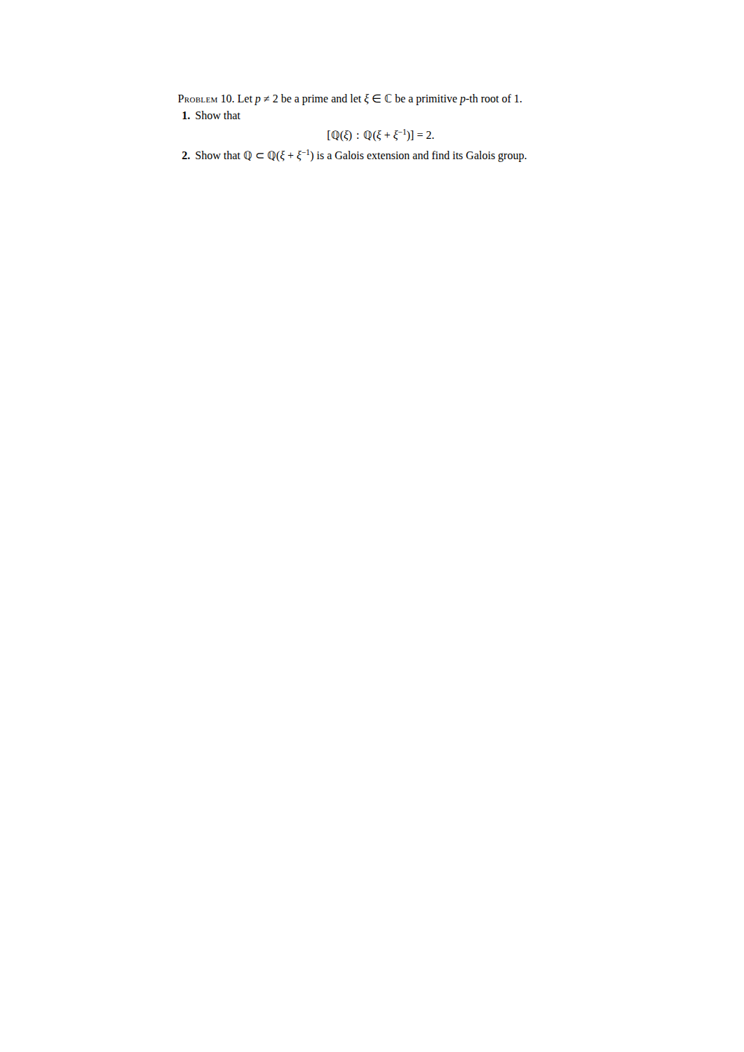Problem 10. Let p ≠ 2 be a prime and let ξ ∈ ℂ be a primitive p-th root of 1.
1. Show that
[ℚ(ξ) : ℚ(ξ + ξ−1)] = 2.
2. Show that ℚ ⊂ ℚ(ξ + ξ−1) is a Galois extension and find its Galois group.